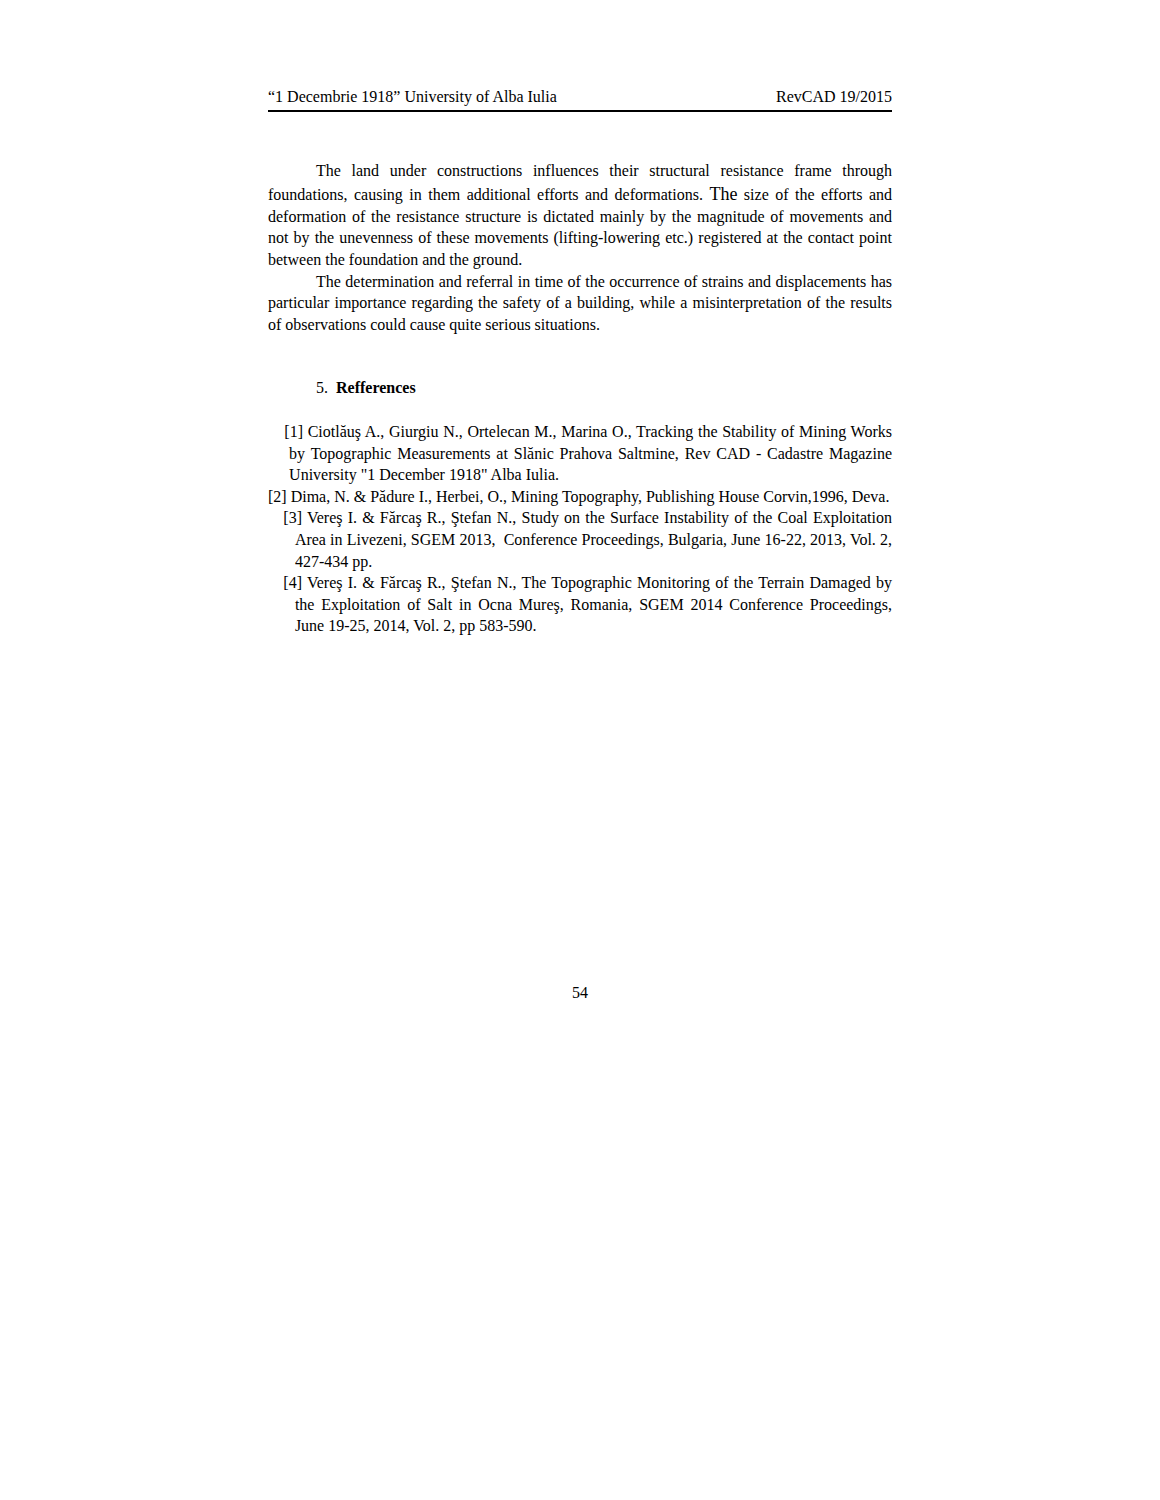“1 Decembrie 1918” University of Alba Iulia RevCAD 19/2015
The land under constructions influences their structural resistance frame through foundations, causing in them additional efforts and deformations. The size of the efforts and deformation of the resistance structure is dictated mainly by the magnitude of movements and not by the unevenness of these movements (lifting-lowering etc.) registered at the contact point between the foundation and the ground.
The determination and referral in time of the occurrence of strains and displacements has particular importance regarding the safety of a building, while a misinterpretation of the results of observations could cause quite serious situations.
5. Refferences
[1] Ciotlăuş A., Giurgiu N., Ortelecan M., Marina O., Tracking the Stability of Mining Works by Topographic Measurements at Slănic Prahova Saltmine, Rev CAD - Cadastre Magazine University "1 December 1918" Alba Iulia.
[2] Dima, N. & Pădure I., Herbei, O., Mining Topography, Publishing House Corvin,1996, Deva.
[3] Vereş I. & Fărcaş R., Ştefan N., Study on the Surface Instability of the Coal Exploitation Area in Livezeni, SGEM 2013, Conference Proceedings, Bulgaria, June 16-22, 2013, Vol. 2, 427-434 pp.
[4] Vereş I. & Fărcaş R., Ştefan N., The Topographic Monitoring of the Terrain Damaged by the Exploitation of Salt in Ocna Mureş, Romania, SGEM 2014 Conference Proceedings, June 19-25, 2014, Vol. 2, pp 583-590.
54